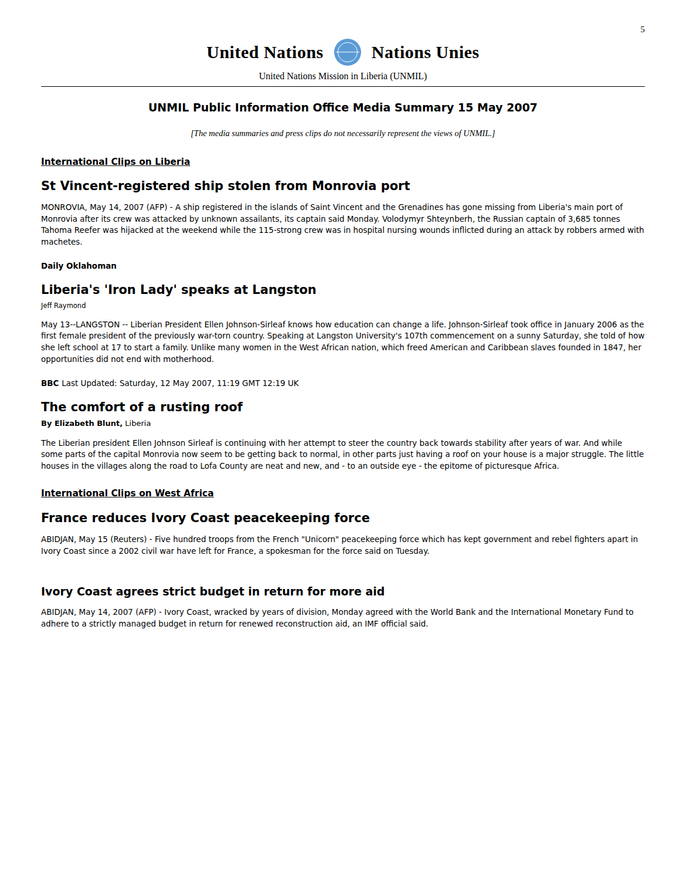5
United Nations Nations Unies
United Nations Mission in Liberia (UNMIL)
UNMIL Public Information Office Media Summary 15 May 2007
[The media summaries and press clips do not necessarily represent the views of UNMIL.]
International Clips on Liberia
St Vincent-registered ship stolen from Monrovia port
MONROVIA, May 14, 2007 (AFP) - A ship registered in the islands of Saint Vincent and the Grenadines has gone missing from Liberia's main port of Monrovia after its crew was attacked by unknown assailants, its captain said Monday. Volodymyr Shteynberh, the Russian captain of 3,685 tonnes Tahoma Reefer was hijacked at the weekend while the 115-strong crew was in hospital nursing wounds inflicted during an attack by robbers armed with machetes.
Daily Oklahoman
Liberia's 'Iron Lady' speaks at Langston
Jeff Raymond
May 13--LANGSTON -- Liberian President Ellen Johnson-Sirleaf knows how education can change a life. Johnson-Sirleaf took office in January 2006 as the first female president of the previously war-torn country. Speaking at Langston University's 107th commencement on a sunny Saturday, she told of how she left school at 17 to start a family. Unlike many women in the West African nation, which freed American and Caribbean slaves founded in 1847, her opportunities did not end with motherhood.
BBC Last Updated: Saturday, 12 May 2007, 11:19 GMT 12:19 UK
The comfort of a rusting roof
By Elizabeth Blunt, Liberia
The Liberian president Ellen Johnson Sirleaf is continuing with her attempt to steer the country back towards stability after years of war. And while some parts of the capital Monrovia now seem to be getting back to normal, in other parts just having a roof on your house is a major struggle. The little houses in the villages along the road to Lofa County are neat and new, and - to an outside eye - the epitome of picturesque Africa.
International Clips on West Africa
France reduces Ivory Coast peacekeeping force
ABIDJAN, May 15 (Reuters) - Five hundred troops from the French "Unicorn" peacekeeping force which has kept government and rebel fighters apart in Ivory Coast since a 2002 civil war have left for France, a spokesman for the force said on Tuesday.
Ivory Coast agrees strict budget in return for more aid
ABIDJAN, May 14, 2007 (AFP) - Ivory Coast, wracked by years of division, Monday agreed with the World Bank and the International Monetary Fund to adhere to a strictly managed budget in return for renewed reconstruction aid, an IMF official said.